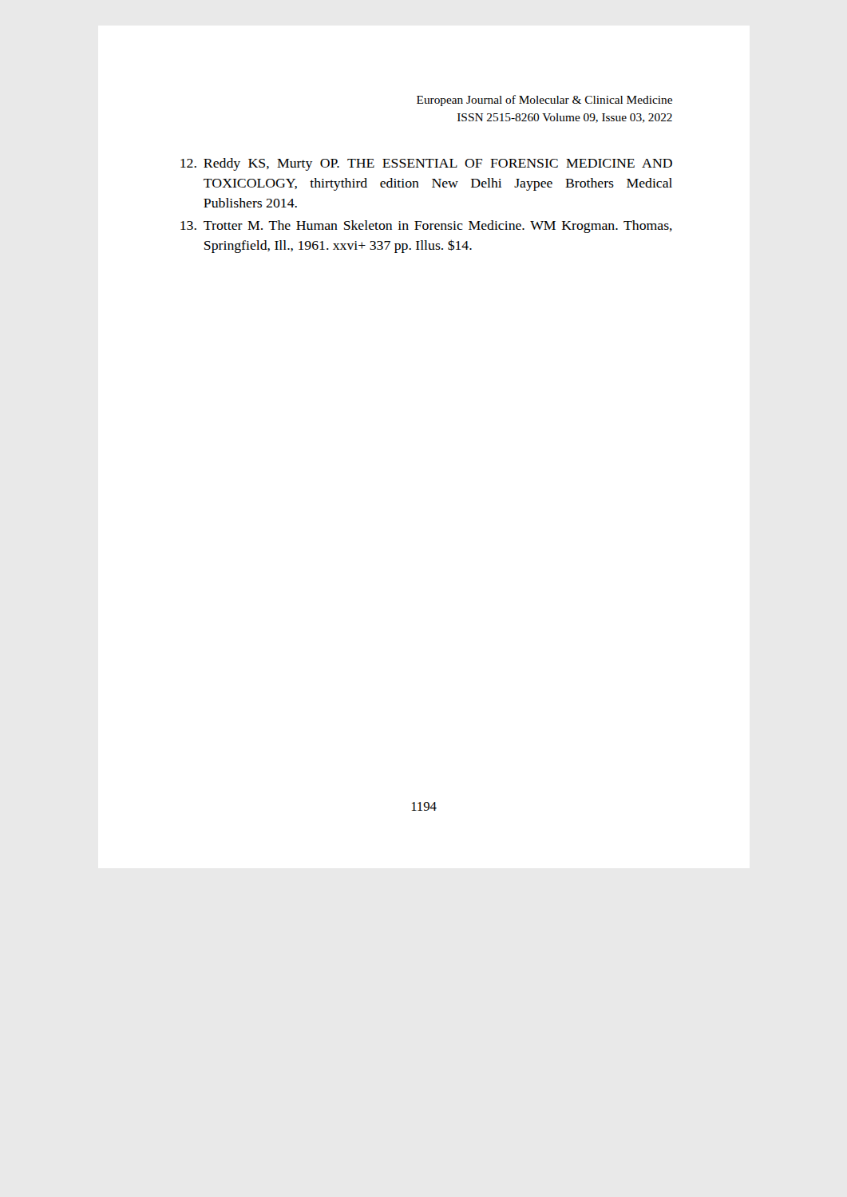European Journal of Molecular & Clinical Medicine ISSN 2515-8260 Volume 09, Issue 03, 2022
12. Reddy KS, Murty OP. THE ESSENTIAL OF FORENSIC MEDICINE AND TOXICOLOGY, thirtythird edition New Delhi Jaypee Brothers Medical Publishers 2014.
13. Trotter M. The Human Skeleton in Forensic Medicine. WM Krogman. Thomas, Springfield, Ill., 1961. xxvi+ 337 pp. Illus. $14.
1194